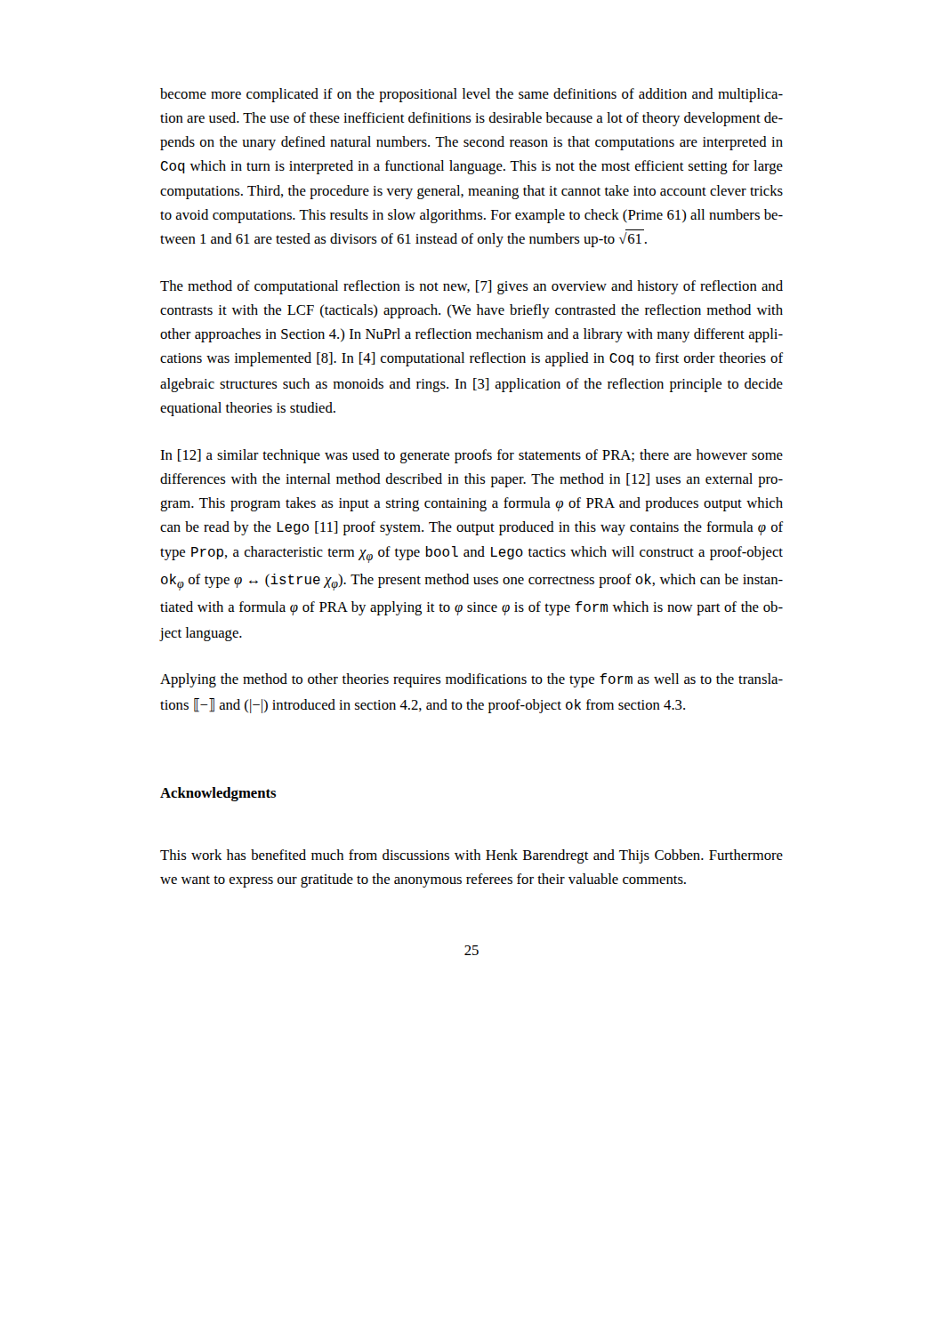become more complicated if on the propositional level the same definitions of addition and multiplication are used. The use of these inefficient definitions is desirable because a lot of theory development depends on the unary defined natural numbers. The second reason is that computations are interpreted in Coq which in turn is interpreted in a functional language. This is not the most efficient setting for large computations. Third, the procedure is very general, meaning that it cannot take into account clever tricks to avoid computations. This results in slow algorithms. For example to check (Prime 61) all numbers between 1 and 61 are tested as divisors of 61 instead of only the numbers up-to √61.
The method of computational reflection is not new, [7] gives an overview and history of reflection and contrasts it with the LCF (tacticals) approach. (We have briefly contrasted the reflection method with other approaches in Section 4.) In NuPrl a reflection mechanism and a library with many different applications was implemented [8]. In [4] computational reflection is applied in Coq to first order theories of algebraic structures such as monoids and rings. In [3] application of the reflection principle to decide equational theories is studied.
In [12] a similar technique was used to generate proofs for statements of PRA; there are however some differences with the internal method described in this paper. The method in [12] uses an external program. This program takes as input a string containing a formula φ of PRA and produces output which can be read by the Lego [11] proof system. The output produced in this way contains the formula φ of type Prop, a characteristic term χφ of type bool and Lego tactics which will construct a proof-object okφ of type φ ↔ (istrue χφ). The present method uses one correctness proof ok, which can be instantiated with a formula φ of PRA by applying it to φ since φ is of type form which is now part of the object language.
Applying the method to other theories requires modifications to the type form as well as to the translations ⟦−⟧ and (|−|) introduced in section 4.2, and to the proof-object ok from section 4.3.
Acknowledgments
This work has benefited much from discussions with Henk Barendregt and Thijs Cobben. Furthermore we want to express our gratitude to the anonymous referees for their valuable comments.
25